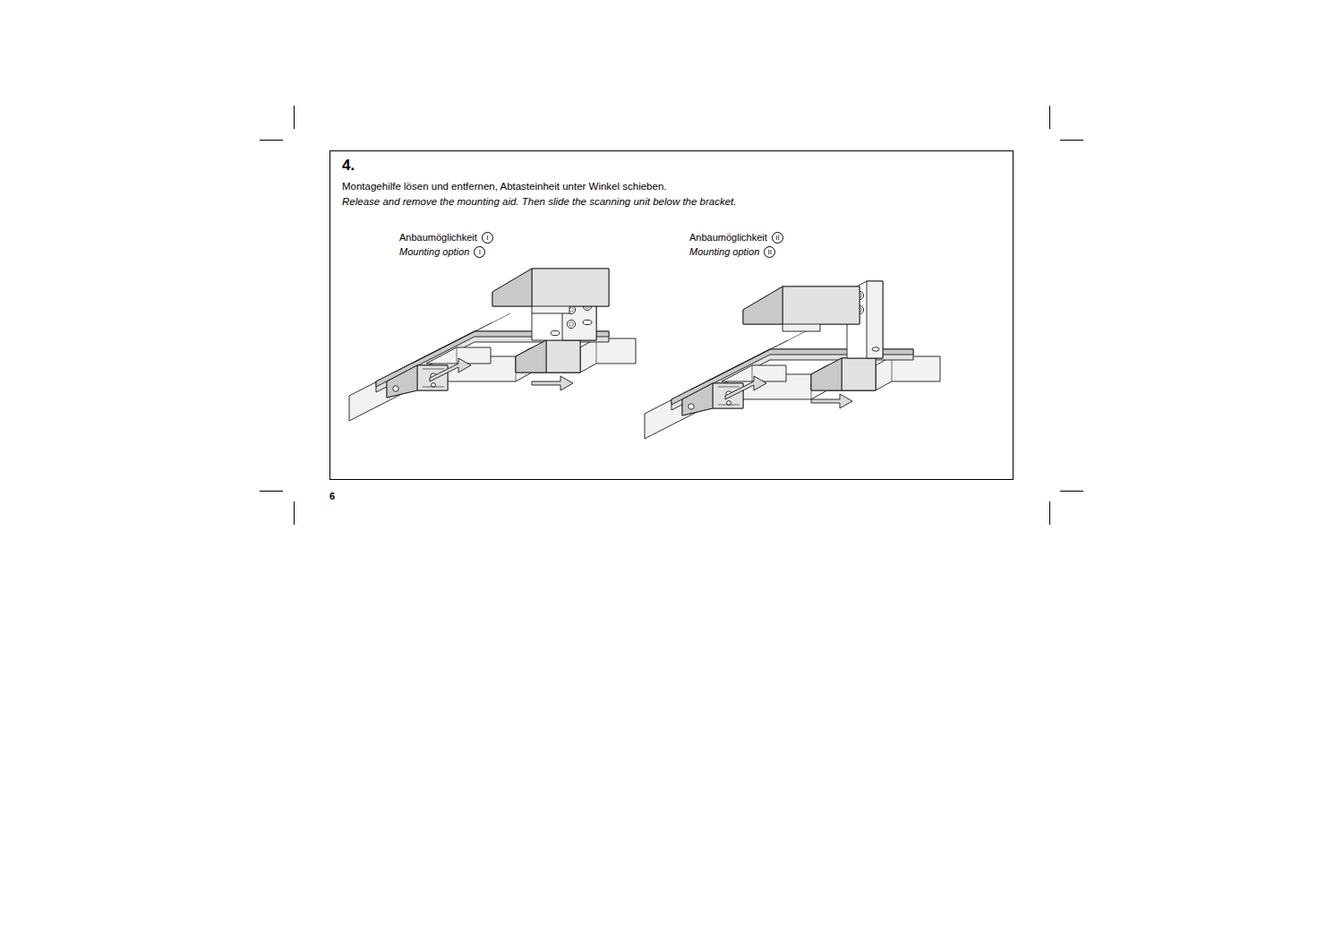4.
Montagehilfe lösen und entfernen, Abtasteinheit unter Winkel schieben. Release and remove the mounting aid. Then slide the scanning unit below the bracket.
Anbaumöglichkeit I Mounting option I
Anbaumöglichkeit II Mounting option II
6